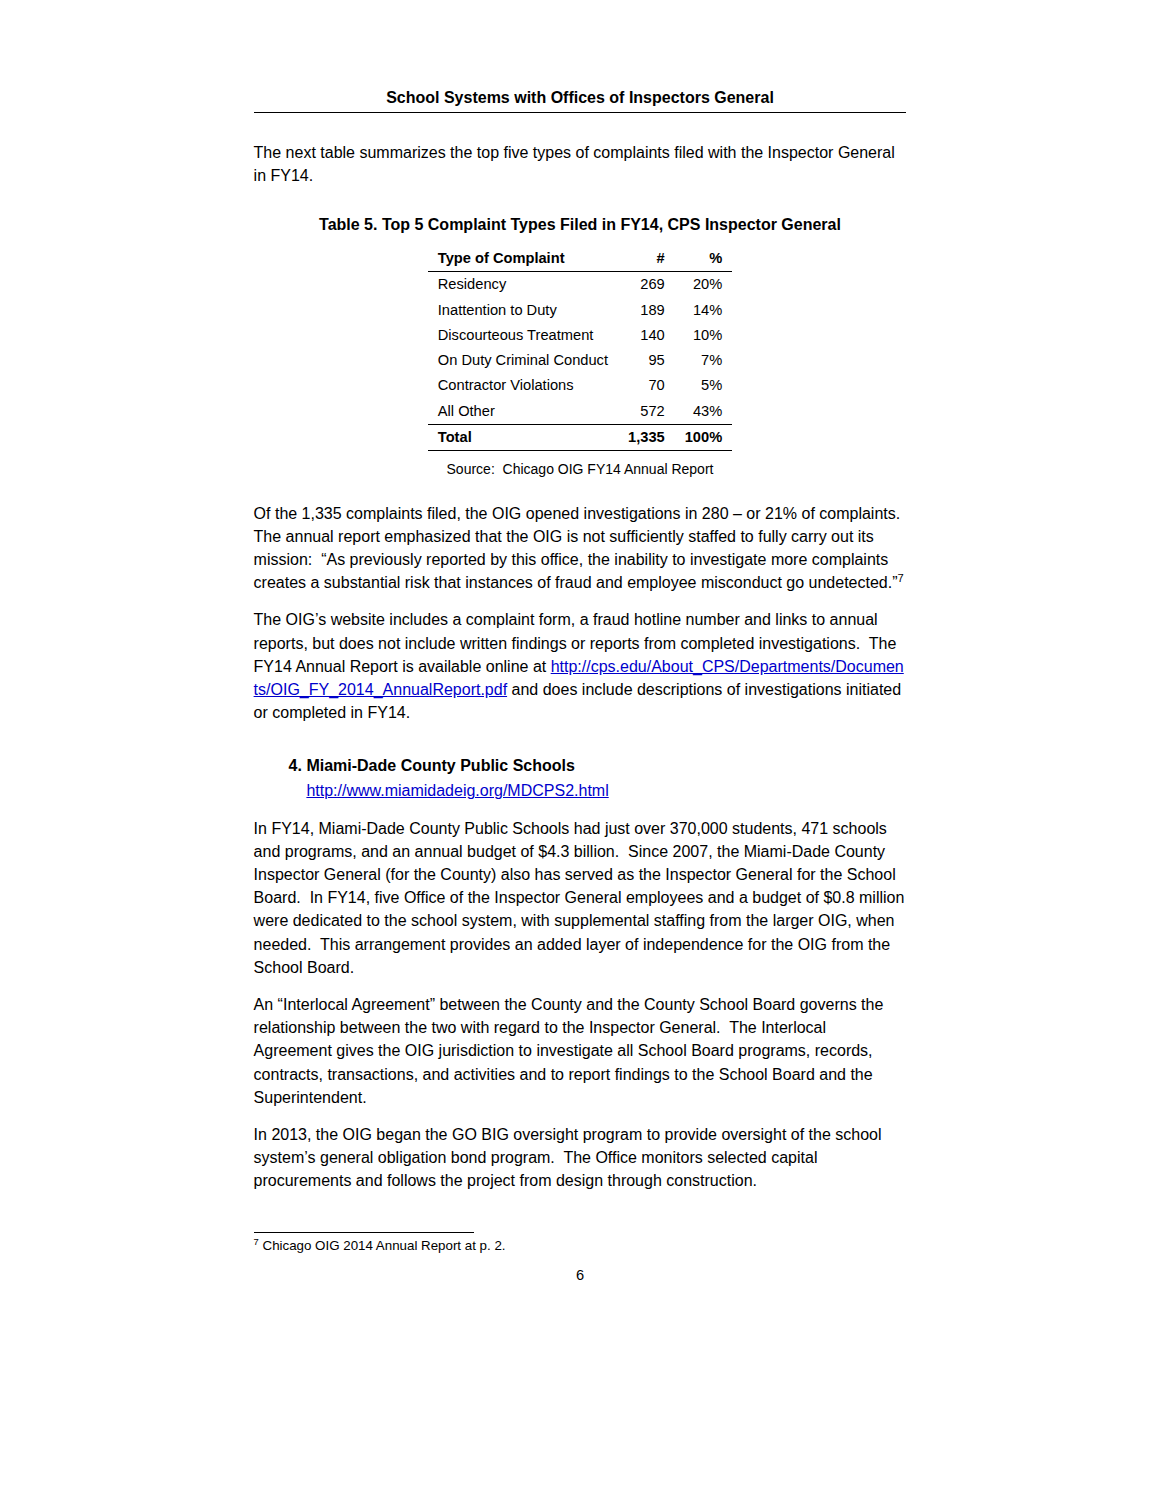School Systems with Offices of Inspectors General
The next table summarizes the top five types of complaints filed with the Inspector General in FY14.
Table 5. Top 5 Complaint Types Filed in FY14, CPS Inspector General
| Type of Complaint | # | % |
| --- | --- | --- |
| Residency | 269 | 20% |
| Inattention to Duty | 189 | 14% |
| Discourteous Treatment | 140 | 10% |
| On Duty Criminal Conduct | 95 | 7% |
| Contractor Violations | 70 | 5% |
| All Other | 572 | 43% |
| Total | 1,335 | 100% |
Source: Chicago OIG FY14 Annual Report
Of the 1,335 complaints filed, the OIG opened investigations in 280 – or 21% of complaints. The annual report emphasized that the OIG is not sufficiently staffed to fully carry out its mission: “As previously reported by this office, the inability to investigate more complaints creates a substantial risk that instances of fraud and employee misconduct go undetected.”7
The OIG’s website includes a complaint form, a fraud hotline number and links to annual reports, but does not include written findings or reports from completed investigations. The FY14 Annual Report is available online at http://cps.edu/About_CPS/Departments/Documents/OIG_FY_2014_AnnualReport.pdf and does include descriptions of investigations initiated or completed in FY14.
Miami-Dade County Public Schools http://www.miamidadeig.org/MDCPS2.html
In FY14, Miami-Dade County Public Schools had just over 370,000 students, 471 schools and programs, and an annual budget of $4.3 billion. Since 2007, the Miami-Dade County Inspector General (for the County) also has served as the Inspector General for the School Board. In FY14, five Office of the Inspector General employees and a budget of $0.8 million were dedicated to the school system, with supplemental staffing from the larger OIG, when needed. This arrangement provides an added layer of independence for the OIG from the School Board.
An “Interlocal Agreement” between the County and the County School Board governs the relationship between the two with regard to the Inspector General. The Interlocal Agreement gives the OIG jurisdiction to investigate all School Board programs, records, contracts, transactions, and activities and to report findings to the School Board and the Superintendent.
In 2013, the OIG began the GO BIG oversight program to provide oversight of the school system’s general obligation bond program. The Office monitors selected capital procurements and follows the project from design through construction.
7 Chicago OIG 2014 Annual Report at p. 2.
6